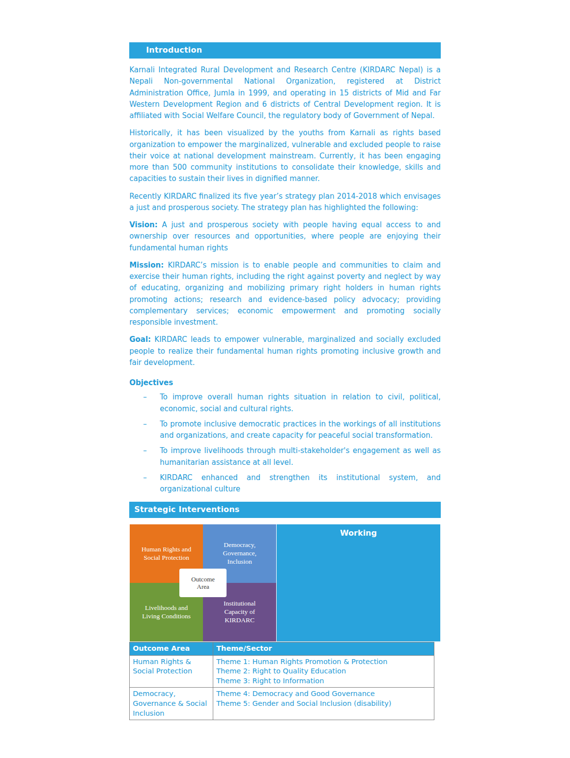Introduction
Karnali Integrated Rural Development and Research Centre (KIRDARC Nepal) is a Nepali Non-governmental National Organization, registered at District Administration Office, Jumla in 1999, and operating in 15 districts of Mid and Far Western Development Region and 6 districts of Central Development region. It is affiliated with Social Welfare Council, the regulatory body of Government of Nepal.
Historically, it has been visualized by the youths from Karnali as rights based organization to empower the marginalized, vulnerable and excluded people to raise their voice at national development mainstream. Currently, it has been engaging more than 500 community institutions to consolidate their knowledge, skills and capacities to sustain their lives in dignified manner.
Recently KIRDARC finalized its five year’s strategy plan 2014-2018 which envisages a just and prosperous society. The strategy plan has highlighted the following:
Vision: A just and prosperous society with people having equal access to and ownership over resources and opportunities, where people are enjoying their fundamental human rights
Mission: KIRDARC’s mission is to enable people and communities to claim and exercise their human rights, including the right against poverty and neglect by way of educating, organizing and mobilizing primary right holders in human rights promoting actions; research and evidence-based policy advocacy; providing complementary services; economic empowerment and promoting socially responsible investment.
Goal: KIRDARC leads to empower vulnerable, marginalized and socially excluded people to realize their fundamental human rights promoting inclusive growth and fair development.
Objectives
To improve overall human rights situation in relation to civil, political, economic, social and cultural rights.
To promote inclusive democratic practices in the workings of all institutions and organizations, and create capacity for peaceful social transformation.
To improve livelihoods through multi-stakeholder's engagement as well as humanitarian assistance at all level.
KIRDARC enhanced and strengthen its institutional system, and organizational culture
Strategic Interventions
Human Rights and
Social Protection
Democracy,
Governance,
Inclusion
Livelihoods and
Living Conditions
Institutional
Capacity of
KIRDARC
Outcome
Area
Working
| Outcome Area | Theme/Sector |
| --- | --- |
| Human Rights & Social Protection | Theme 1: Human Rights Promotion & Protection Theme 2: Right to Quality Education Theme 3: Right to Information |
| Democracy, Governance & Social Inclusion | Theme 4: Democracy and Good Governance Theme 5: Gender and Social Inclusion (disability) |